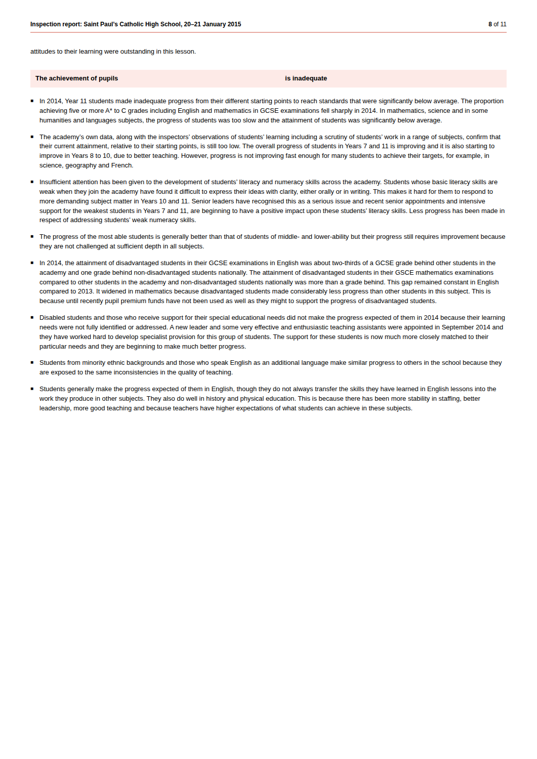Inspection report: Saint Paul’s Catholic High School, 20–21 January 2015
8 of 11
attitudes to their learning were outstanding in this lesson.
The achievement of pupils is inadequate
In 2014, Year 11 students made inadequate progress from their different starting points to reach standards that were significantly below average. The proportion achieving five or more A* to C grades including English and mathematics in GCSE examinations fell sharply in 2014. In mathematics, science and in some humanities and languages subjects, the progress of students was too slow and the attainment of students was significantly below average.
The academy’s own data, along with the inspectors’ observations of students’ learning including a scrutiny of students’ work in a range of subjects, confirm that their current attainment, relative to their starting points, is still too low. The overall progress of students in Years 7 and 11 is improving and it is also starting to improve in Years 8 to 10, due to better teaching. However, progress is not improving fast enough for many students to achieve their targets, for example, in science, geography and French.
Insufficient attention has been given to the development of students’ literacy and numeracy skills across the academy. Students whose basic literacy skills are weak when they join the academy have found it difficult to express their ideas with clarity, either orally or in writing. This makes it hard for them to respond to more demanding subject matter in Years 10 and 11. Senior leaders have recognised this as a serious issue and recent senior appointments and intensive support for the weakest students in Years 7 and 11, are beginning to have a positive impact upon these students’ literacy skills. Less progress has been made in respect of addressing students’ weak numeracy skills.
The progress of the most able students is generally better than that of students of middle- and lower-ability but their progress still requires improvement because they are not challenged at sufficient depth in all subjects.
In 2014, the attainment of disadvantaged students in their GCSE examinations in English was about two-thirds of a GCSE grade behind other students in the academy and one grade behind non-disadvantaged students nationally. The attainment of disadvantaged students in their GSCE mathematics examinations compared to other students in the academy and non-disadvantaged students nationally was more than a grade behind. This gap remained constant in English compared to 2013. It widened in mathematics because disadvantaged students made considerably less progress than other students in this subject. This is because until recently pupil premium funds have not been used as well as they might to support the progress of disadvantaged students.
Disabled students and those who receive support for their special educational needs did not make the progress expected of them in 2014 because their learning needs were not fully identified or addressed. A new leader and some very effective and enthusiastic teaching assistants were appointed in September 2014 and they have worked hard to develop specialist provision for this group of students. The support for these students is now much more closely matched to their particular needs and they are beginning to make much better progress.
Students from minority ethnic backgrounds and those who speak English as an additional language make similar progress to others in the school because they are exposed to the same inconsistencies in the quality of teaching.
Students generally make the progress expected of them in English, though they do not always transfer the skills they have learned in English lessons into the work they produce in other subjects. They also do well in history and physical education. This is because there has been more stability in staffing, better leadership, more good teaching and because teachers have higher expectations of what students can achieve in these subjects.